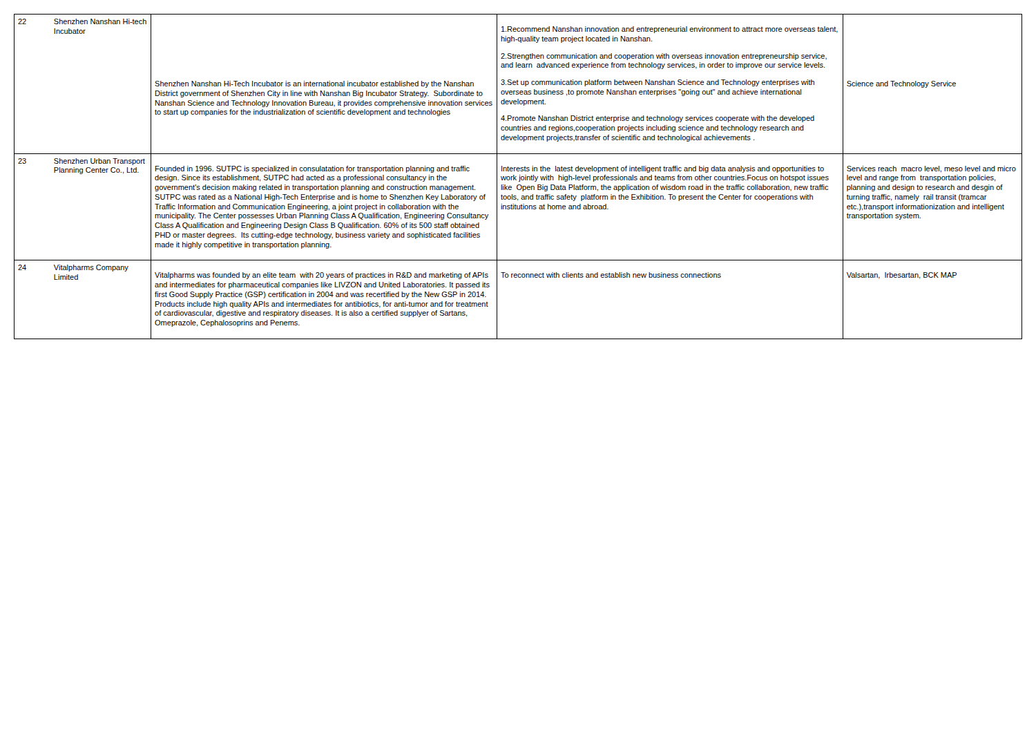| 22 | Shenzhen Nanshan Hi-tech Incubator | Shenzhen Nanshan Hi-Tech Incubator is an international incubator established by the Nanshan District government of Shenzhen City in line with Nanshan Big Incubator Strategy. Subordinate to Nanshan Science and Technology Innovation Bureau, it provides comprehensive innovation services to start up companies for the industrialization of scientific development and technologies | 1.Recommend Nanshan innovation and entrepreneurial environment to attract more overseas talent, high-quality team project located in Nanshan. 2.Strengthen communication and cooperation with overseas innovation entrepreneurship service, and learn advanced experience from technology services, in order to improve our service levels. 3.Set up communication platform between Nanshan Science and Technology enterprises with overseas business ,to promote Nanshan enterprises "going out" and achieve international development. 4.Promote Nanshan District enterprise and technology services cooperate with the developed countries and regions,cooperation projects including science and technology research and development projects,transfer of scientific and technological achievements . | Science and Technology Service |
| 23 | Shenzhen Urban Transport Planning Center Co., Ltd. | Founded in 1996. SUTPC is specialized in consulatation for transportation planning and traffic design. Since its establishment, SUTPC had acted as a professional consultancy in the government's decision making related in transportation planning and construction management. SUTPC was rated as a National High-Tech Enterprise and is home to Shenzhen Key Laboratory of Traffic Information and Communication Engineering, a joint project in collaboration with the municipality. The Center possesses Urban Planning Class A Qualification, Engineering Consultancy Class A Qualification and Engineering Design Class B Qualification. 60% of its 500 staff obtained PHD or master degrees. Its cutting-edge technology, business variety and sophisticated facilities made it highly competitive in transportation planning. | Interests in the latest development of intelligent traffic and big data analysis and opportunities to work jointly with high-level professionals and teams from other countries.Focus on hotspot issues like Open Big Data Platform, the application of wisdom road in the traffic collaboration, new traffic tools, and traffic safety platform in the Exhibition. To present the Center for cooperations with institutions at home and abroad. | Services reach macro level, meso level and micro level and range from transportation policies, planning and design to research and desgin of turning traffic, namely rail transit (tramcar etc.),transport informationization and intelligent transportation system. |
| 24 | Vitalpharms Company Limited | Vitalpharms was founded by an elite team with 20 years of practices in R&D and marketing of APIs and intermediates for pharmaceutical companies like LIVZON and United Laboratories. It passed its first Good Supply Practice (GSP) certification in 2004 and was recertified by the New GSP in 2014. Products include high quality APIs and intermediates for antibiotics, for anti-tumor and for treatment of cardiovascular, digestive and respiratory diseases. It is also a certified supplyer of Sartans, Omeprazole, Cephalosoprins and Penems. | To reconnect with clients and establish new business connections | Valsartan, Irbesartan, BCK MAP |